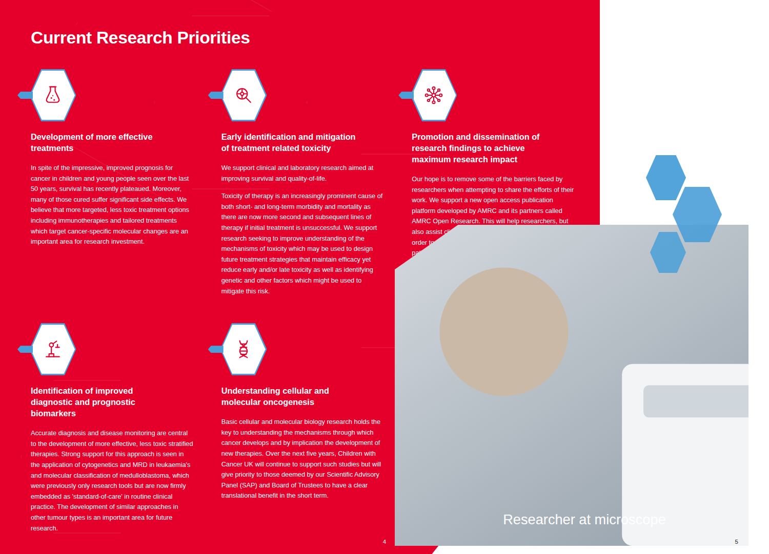Current Research Priorities
Development of more effective treatments
In spite of the impressive, improved prognosis for cancer in children and young people seen over the last 50 years, survival has recently plateaued. Moreover, many of those cured suffer significant side effects. We believe that more targeted, less toxic treatment options including immunotherapies and tailored treatments which target cancer-specific molecular changes are an important area for research investment.
Early identification and mitigation of treatment related toxicity
We support clinical and laboratory research aimed at improving survival and quality-of-life.
Toxicity of therapy is an increasingly prominent cause of both short- and long-term morbidity and mortality as there are now more second and subsequent lines of therapy if initial treatment is unsuccessful. We support research seeking to improve understanding of the mechanisms of toxicity which may be used to design future treatment strategies that maintain efficacy yet reduce early and/or late toxicity as well as identifying genetic and other factors which might be used to mitigate this risk.
Promotion and dissemination of research findings to achieve maximum research impact
Our hope is to remove some of the barriers faced by researchers when attempting to share the efforts of their work. We support a new open access publication platform developed by AMRC and its partners called AMRC Open Research. This will help researchers, but also assist clinicians accessing such publications, in order to facilitate the optimal management of the patients they are caring for.
Identification of improved diagnostic and prognostic biomarkers
Accurate diagnosis and disease monitoring are central to the development of more effective, less toxic stratified therapies. Strong support for this approach is seen in the application of cytogenetics and MRD in leukaemia's and molecular classification of medulloblastoma, which were previously only research tools but are now firmly embedded as 'standard-of-care' in routine clinical practice. The development of similar approaches in other tumour types is an important area for future research.
Understanding cellular and molecular oncogenesis
Basic cellular and molecular biology research holds the key to understanding the mechanisms through which cancer develops and by implication the development of new therapies. Over the next five years, Children with Cancer UK will continue to support such studies but will give priority to those deemed by our Scientific Advisory Panel (SAP) and Board of Trustees to have a clear translational benefit in the short term.
4 5